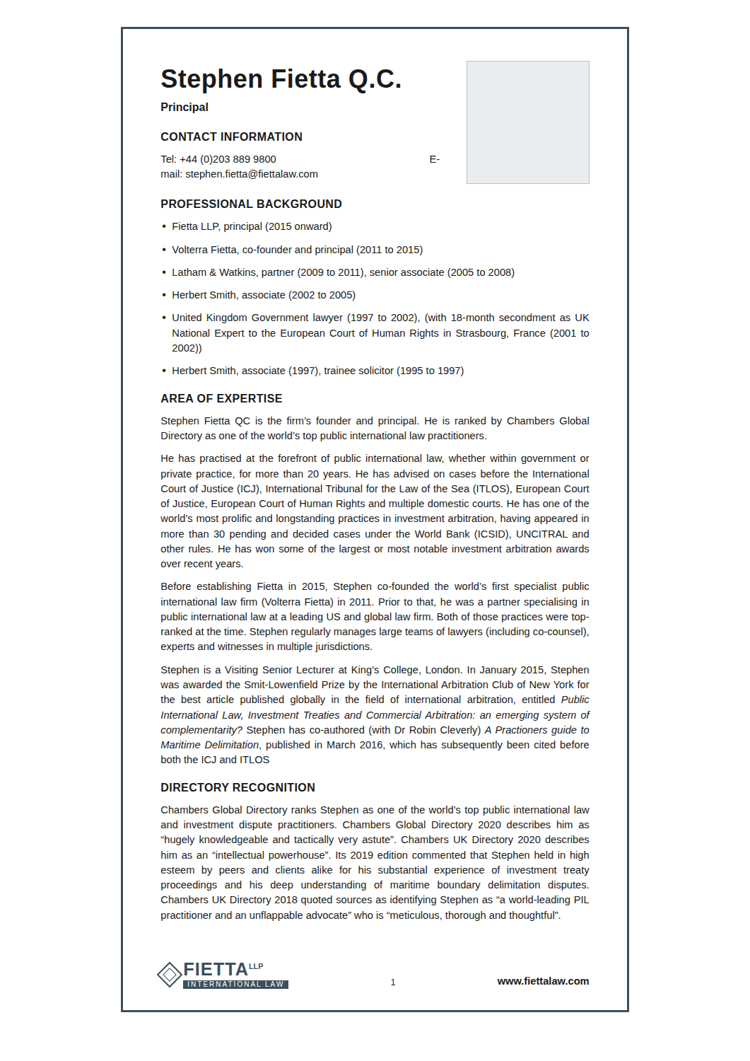Stephen Fietta Q.C.
Principal
Contact Information
Tel: +44 (0)203 889 9800 E-mail: stephen.fietta@fiettalaw.com
Professional Background
Fietta LLP, principal (2015 onward)
Volterra Fietta, co-founder and principal (2011 to 2015)
Latham & Watkins, partner (2009 to 2011), senior associate (2005 to 2008)
Herbert Smith, associate (2002 to 2005)
United Kingdom Government lawyer (1997 to 2002), (with 18-month secondment as UK National Expert to the European Court of Human Rights in Strasbourg, France (2001 to 2002))
Herbert Smith, associate (1997), trainee solicitor (1995 to 1997)
Area of Expertise
Stephen Fietta QC is the firm’s founder and principal. He is ranked by Chambers Global Directory as one of the world’s top public international law practitioners.
He has practised at the forefront of public international law, whether within government or private practice, for more than 20 years. He has advised on cases before the International Court of Justice (ICJ), International Tribunal for the Law of the Sea (ITLOS), European Court of Justice, European Court of Human Rights and multiple domestic courts. He has one of the world’s most prolific and longstanding practices in investment arbitration, having appeared in more than 30 pending and decided cases under the World Bank (ICSID), UNCITRAL and other rules. He has won some of the largest or most notable investment arbitration awards over recent years.
Before establishing Fietta in 2015, Stephen co-founded the world’s first specialist public international law firm (Volterra Fietta) in 2011. Prior to that, he was a partner specialising in public international law at a leading US and global law firm. Both of those practices were top-ranked at the time. Stephen regularly manages large teams of lawyers (including co-counsel), experts and witnesses in multiple jurisdictions.
Stephen is a Visiting Senior Lecturer at King’s College, London. In January 2015, Stephen was awarded the Smit-Lowenfield Prize by the International Arbitration Club of New York for the best article published globally in the field of international arbitration, entitled Public International Law, Investment Treaties and Commercial Arbitration: an emerging system of complementarity? Stephen has co-authored (with Dr Robin Cleverly) A Practioners guide to Maritime Delimitation, published in March 2016, which has subsequently been cited before both the ICJ and ITLOS
Directory Recognition
Chambers Global Directory ranks Stephen as one of the world’s top public international law and investment dispute practitioners. Chambers Global Directory 2020 describes him as “hugely knowledgeable and tactically very astute”. Chambers UK Directory 2020 describes him as an “intellectual powerhouse”. Its 2019 edition commented that Stephen held in high esteem by peers and clients alike for his substantial experience of investment treaty proceedings and his deep understanding of maritime boundary delimitation disputes. Chambers UK Directory 2018 quoted sources as identifying Stephen as “a world-leading PIL practitioner and an unflappable advocate” who is “meticulous, thorough and thoughtful”.
FIETTALLP
INTERNATIONAL LAW
1
www.fiettalaw.com